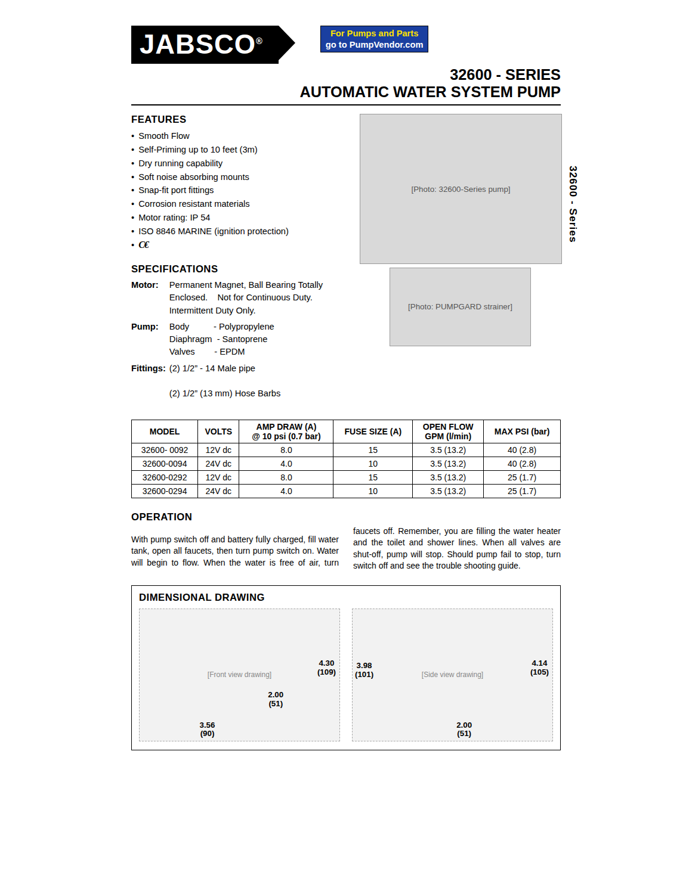JABSCO®
For Pumps and Parts
go to PumpVendor.com
32600 - SERIES
AUTOMATIC WATER SYSTEM PUMP
32600 - Series
FEATURES
Smooth Flow
Self-Priming up to 10 feet (3m)
Dry running capability
Soft noise absorbing mounts
Snap-fit port fittings
Corrosion resistant materials
Motor rating: IP 54
ISO 8846 MARINE (ignition protection)
C€
SPECIFICATIONS
| Motor: | Permanent Magnet, Ball Bearing Totally Enclosed. Not for Continuous Duty. Intermittent Duty Only. |
| Pump: | Body - Polypropylene Diaphragm - Santoprene Valves - EPDM |
| Fittings: | (2) 1/2” - 14 Male pipe (2) 1/2” (13 mm) Hose Barbs |
[Photo: 32600-Series pump]
[Photo: PUMPGARD strainer]
| MODEL | VOLTS | AMP DRAW (A) @ 10 psi (0.7 bar) | FUSE SIZE (A) | OPEN FLOW GPM (l/min) | MAX PSI (bar) |
| --- | --- | --- | --- | --- | --- |
| 32600- 0092 | 12V dc | 8.0 | 15 | 3.5 (13.2) | 40 (2.8) |
| 32600-0094 | 24V dc | 4.0 | 10 | 3.5 (13.2) | 40 (2.8) |
| 32600-0292 | 12V dc | 8.0 | 15 | 3.5 (13.2) | 25 (1.7) |
| 32600-0294 | 24V dc | 4.0 | 10 | 3.5 (13.2) | 25 (1.7) |
OPERATION
With pump switch off and battery fully charged, fill water tank, open all faucets, then turn pump switch on. Water will begin to flow. When the water is free of air, turn faucets off. Remember, you are filling the water heater and the toilet and shower lines. When all valves are shut-off, pump will stop. Should pump fail to stop, turn switch off and see the trouble shooting guide.
DIMENSIONAL DRAWING
[Front view drawing] 4.30
(109) 2.00
(51) 3.56
(90)
[Side view drawing] 3.98
(101) 4.14
(105) 2.00
(51)